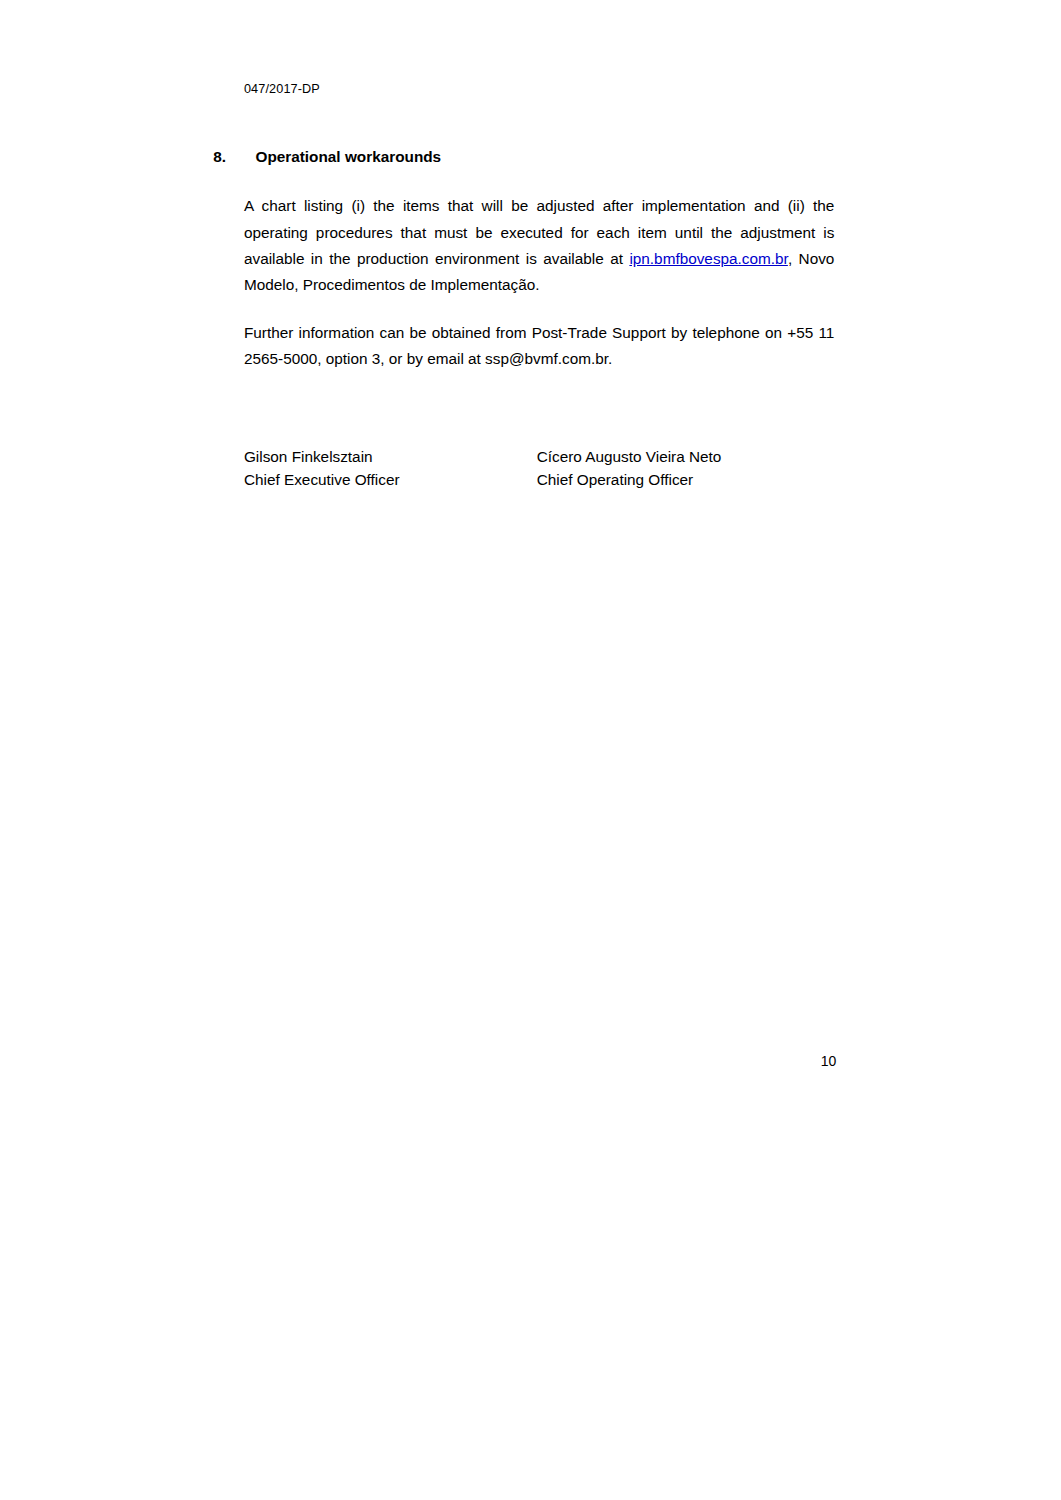047/2017-DP
8. Operational workarounds
A chart listing (i) the items that will be adjusted after implementation and (ii) the operating procedures that must be executed for each item until the adjustment is available in the production environment is available at ipn.bmfbovespa.com.br, Novo Modelo, Procedimentos de Implementação.
Further information can be obtained from Post-Trade Support by telephone on +55 11 2565-5000, option 3, or by email at ssp@bvmf.com.br.
| Gilson Finkelsztain | Cícero Augusto Vieira Neto |
| Chief Executive Officer | Chief Operating Officer |
10